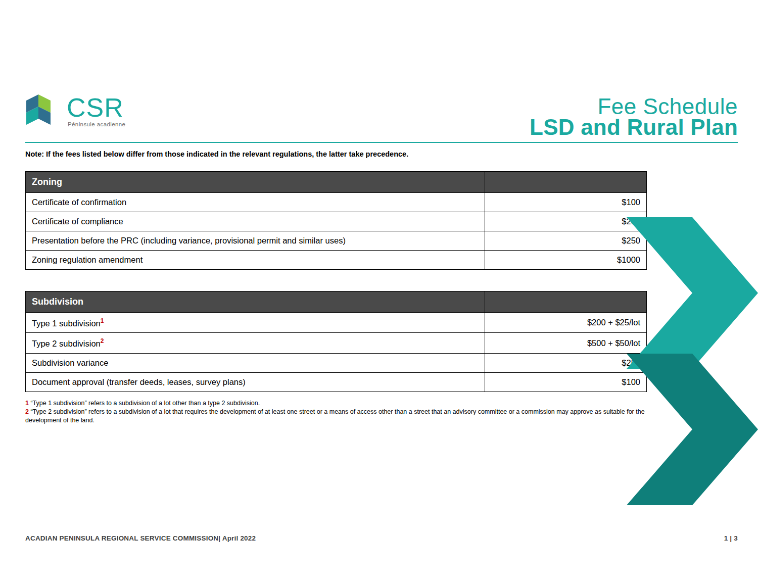CSR
Péninsule acadienne
Fee Schedule
LSD and Rural Plan
Note: If the fees listed below differ from those indicated in the relevant regulations, the latter take precedence.
| Zoning | |
| --- | --- |
| Certificate of confirmation | $100 |
| Certificate of compliance | $200 |
| Presentation before the PRC (including variance, provisional permit and similar uses) | $250 |
| Zoning regulation amendment | $1000 |
| Subdivision | |
| --- | --- |
| Type 1 subdivision 1 | $200 + $25/lot |
| Type 2 subdivision 2 | $500 + $50/lot |
| Subdivision variance | $250 |
| Document approval (transfer deeds, leases, survey plans) | $100 |
1 “Type 1 subdivision” refers to a subdivision of a lot other than a type 2 subdivision.
2 “Type 2 subdivision” refers to a subdivision of a lot that requires the development of at least one street or a means of access other than a street that an advisory committee or a commission may approve as suitable for the development of the land.
ACADIAN PENINSULA REGIONAL SERVICE COMMISSION| April 2022
1 | 3